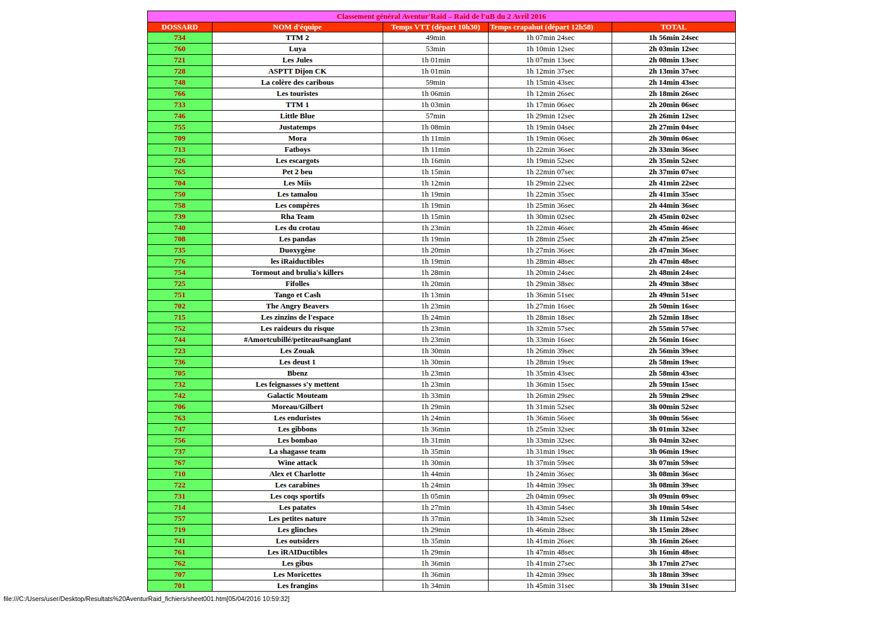| Classement général Aventur'Raid – Raid de l'uB du 2 Avril 2016 |
| DOSSARD | NOM d'équipe | Temps VTT (départ 10h30) | Temps crapahut (départ 12h58) | TOTAL |
| 734 | TTM 2 | 49min | 1h 07min 24sec | 1h 56min 24sec |
| 760 | Luya | 53min | 1h 10min 12sec | 2h 03min 12sec |
| 721 | Les Jules | 1h 01min | 1h 07min 13sec | 2h 08min 13sec |
| 728 | ASPTT Dijon CK | 1h 01min | 1h 12min 37sec | 2h 13min 37sec |
| 748 | La colère des caribous | 59min | 1h 15min 43sec | 2h 14min 43sec |
| 766 | Les touristes | 1h 06min | 1h 12min 26sec | 2h 18min 26sec |
| 733 | TTM 1 | 1h 03min | 1h 17min 06sec | 2h 20min 06sec |
| 746 | Little Blue | 57min | 1h 29min 12sec | 2h 26min 12sec |
| 755 | Justatemps | 1h 08min | 1h 19min 04sec | 2h 27min 04sec |
| 709 | Mora | 1h 11min | 1h 19min 06sec | 2h 30min 06sec |
| 713 | Fatboys | 1h 11min | 1h 22min 36sec | 2h 33min 36sec |
| 726 | Les escargots | 1h 16min | 1h 19min 52sec | 2h 35min 52sec |
| 765 | Pet 2 beu | 1h 15min | 1h 22min 07sec | 2h 37min 07sec |
| 704 | Les Miis | 1h 12min | 1h 29min 22sec | 2h 41min 22sec |
| 750 | Les tamalou | 1h 19min | 1h 22min 35sec | 2h 41min 35sec |
| 758 | Les compères | 1h 19min | 1h 25min 36sec | 2h 44min 36sec |
| 739 | Rha Team | 1h 15min | 1h 30min 02sec | 2h 45min 02sec |
| 740 | Les du crotau | 1h 23min | 1h 22min 46sec | 2h 45min 46sec |
| 708 | Les pandas | 1h 19min | 1h 28min 25sec | 2h 47min 25sec |
| 735 | Duoxygène | 1h 20min | 1h 27min 36sec | 2h 47min 36sec |
| 776 | les iRaiductibles | 1h 19min | 1h 28min 48sec | 2h 47min 48sec |
| 754 | Tormout and brulia's killers | 1h 28min | 1h 20min 24sec | 2h 48min 24sec |
| 725 | Fifolles | 1h 20min | 1h 29min 38sec | 2h 49min 38sec |
| 751 | Tango et Cash | 1h 13min | 1h 36min 51sec | 2h 49min 51sec |
| 702 | The Angry Beavers | 1h 23min | 1h 27min 16sec | 2h 50min 16sec |
| 715 | Les zinzins de l'espace | 1h 24min | 1h 28min 18sec | 2h 52min 18sec |
| 752 | Les raideurs du risque | 1h 23min | 1h 32min 57sec | 2h 55min 57sec |
| 744 | #Amortcubillé/petiteau#sanglant | 1h 23min | 1h 33min 16sec | 2h 56min 16sec |
| 723 | Les Zouak | 1h 30min | 1h 26min 39sec | 2h 56min 39sec |
| 736 | Les deust 1 | 1h 30min | 1h 28min 19sec | 2h 58min 19sec |
| 705 | Bbenz | 1h 23min | 1h 35min 43sec | 2h 58min 43sec |
| 732 | Les feignasses s'y mettent | 1h 23min | 1h 36min 15sec | 2h 59min 15sec |
| 742 | Galactic Mouteam | 1h 33min | 1h 26min 29sec | 2h 59min 29sec |
| 706 | Moreau/Gilbert | 1h 29min | 1h 31min 52sec | 3h 00min 52sec |
| 763 | Les enduristes | 1h 24min | 1h 36min 56sec | 3h 00min 56sec |
| 747 | Les gibbons | 1h 36min | 1h 25min 32sec | 3h 01min 32sec |
| 756 | Les bombao | 1h 31min | 1h 33min 32sec | 3h 04min 32sec |
| 737 | La shagasse team | 1h 35min | 1h 31min 19sec | 3h 06min 19sec |
| 767 | Wine attack | 1h 30min | 1h 37min 59sec | 3h 07min 59sec |
| 710 | Alex et Charlotte | 1h 44min | 1h 24min 36sec | 3h 08min 36sec |
| 722 | Les carabines | 1h 24min | 1h 44min 39sec | 3h 08min 39sec |
| 731 | Les coqs sportifs | 1h 05min | 2h 04min 09sec | 3h 09min 09sec |
| 714 | Les patates | 1h 27min | 1h 43min 54sec | 3h 10min 54sec |
| 757 | Les petites nature | 1h 37min | 1h 34min 52sec | 3h 11min 52sec |
| 719 | Les glinches | 1h 29min | 1h 46min 28sec | 3h 15min 28sec |
| 741 | Les outsiders | 1h 35min | 1h 41min 26sec | 3h 16min 26sec |
| 761 | Les iRAIDuctibles | 1h 29min | 1h 47min 48sec | 3h 16min 48sec |
| 762 | Les gibus | 1h 36min | 1h 41min 27sec | 3h 17min 27sec |
| 707 | Les Moricettes | 1h 36min | 1h 42min 39sec | 3h 18min 39sec |
| 701 | Les frangins | 1h 34min | 1h 45min 31sec | 3h 19min 31sec |
file:///C:/Users/user/Desktop/Resultats%20AventurRaid_fichiers/sheet001.htm[05/04/2016 10:59:32]